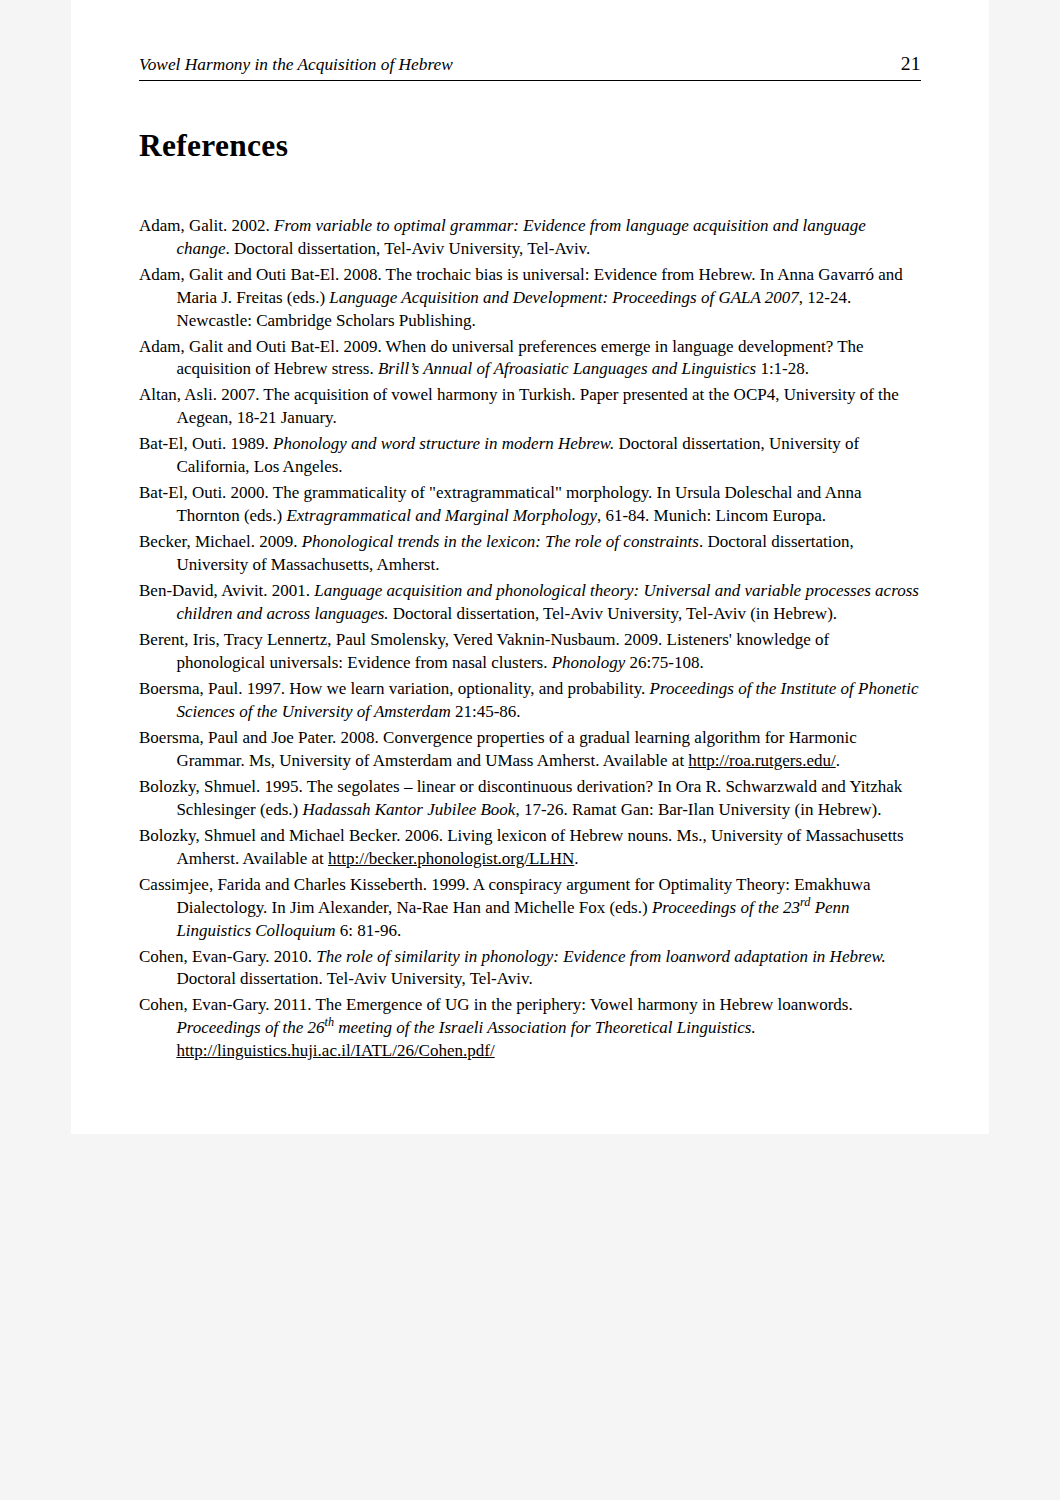Vowel Harmony in the Acquisition of Hebrew 21
References
Adam, Galit. 2002. From variable to optimal grammar: Evidence from language acquisition and language change. Doctoral dissertation, Tel-Aviv University, Tel-Aviv.
Adam, Galit and Outi Bat-El. 2008. The trochaic bias is universal: Evidence from Hebrew. In Anna Gavarró and Maria J. Freitas (eds.) Language Acquisition and Development: Proceedings of GALA 2007, 12-24. Newcastle: Cambridge Scholars Publishing.
Adam, Galit and Outi Bat-El. 2009. When do universal preferences emerge in language development? The acquisition of Hebrew stress. Brill’s Annual of Afroasiatic Languages and Linguistics 1:1-28.
Altan, Asli. 2007. The acquisition of vowel harmony in Turkish. Paper presented at the OCP4, University of the Aegean, 18-21 January.
Bat-El, Outi. 1989. Phonology and word structure in modern Hebrew. Doctoral dissertation, University of California, Los Angeles.
Bat-El, Outi. 2000. The grammaticality of "extragrammatical" morphology. In Ursula Doleschal and Anna Thornton (eds.) Extragrammatical and Marginal Morphology, 61-84. Munich: Lincom Europa.
Becker, Michael. 2009. Phonological trends in the lexicon: The role of constraints. Doctoral dissertation, University of Massachusetts, Amherst.
Ben-David, Avivit. 2001. Language acquisition and phonological theory: Universal and variable processes across children and across languages. Doctoral dissertation, Tel-Aviv University, Tel-Aviv (in Hebrew).
Berent, Iris, Tracy Lennertz, Paul Smolensky, Vered Vaknin-Nusbaum. 2009. Listeners' knowledge of phonological universals: Evidence from nasal clusters. Phonology 26:75-108.
Boersma, Paul. 1997. How we learn variation, optionality, and probability. Proceedings of the Institute of Phonetic Sciences of the University of Amsterdam 21:45-86.
Boersma, Paul and Joe Pater. 2008. Convergence properties of a gradual learning algorithm for Harmonic Grammar. Ms, University of Amsterdam and UMass Amherst. Available at http://roa.rutgers.edu/.
Bolozky, Shmuel. 1995. The segolates – linear or discontinuous derivation? In Ora R. Schwarzwald and Yitzhak Schlesinger (eds.) Hadassah Kantor Jubilee Book, 17-26. Ramat Gan: Bar-Ilan University (in Hebrew).
Bolozky, Shmuel and Michael Becker. 2006. Living lexicon of Hebrew nouns. Ms., University of Massachusetts Amherst. Available at http://becker.phonologist.org/LLHN.
Cassimjee, Farida and Charles Kisseberth. 1999. A conspiracy argument for Optimality Theory: Emakhuwa Dialectology. In Jim Alexander, Na-Rae Han and Michelle Fox (eds.) Proceedings of the 23rd Penn Linguistics Colloquium 6: 81-96.
Cohen, Evan-Gary. 2010. The role of similarity in phonology: Evidence from loanword adaptation in Hebrew. Doctoral dissertation. Tel-Aviv University, Tel-Aviv.
Cohen, Evan-Gary. 2011. The Emergence of UG in the periphery: Vowel harmony in Hebrew loanwords. Proceedings of the 26th meeting of the Israeli Association for Theoretical Linguistics. http://linguistics.huji.ac.il/IATL/26/Cohen.pdf/